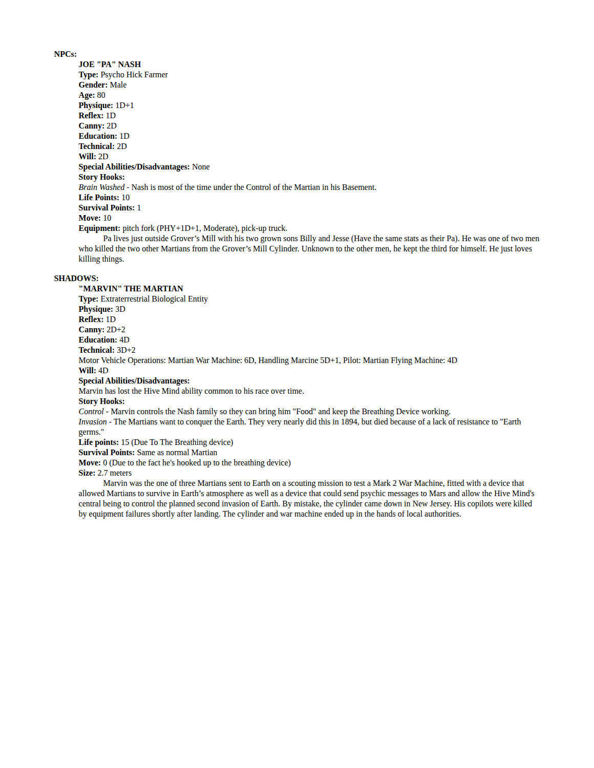NPCs:
JOE "PA" NASH
Type: Psycho Hick Farmer
Gender: Male
Age: 80
Physique: 1D+1
Reflex: 1D
Canny: 2D
Education: 1D
Technical: 2D
Will: 2D
Special Abilities/Disadvantages: None
Story Hooks:
Brain Washed - Nash is most of the time under the Control of the Martian in his Basement.
Life Points: 10
Survival Points: 1
Move: 10
Equipment: pitch fork (PHY+1D+1, Moderate), pick-up truck.
Pa lives just outside Grover’s Mill with his two grown sons Billy and Jesse (Have the same stats as their Pa). He was one of two men who killed the two other Martians from the Grover’s Mill Cylinder. Unknown to the other men, he kept the third for himself. He just loves killing things.
SHADOWS:
"MARVIN" THE MARTIAN
Type: Extraterrestrial Biological Entity
Physique: 3D
Reflex: 1D
Canny: 2D+2
Education: 4D
Technical: 3D+2
Motor Vehicle Operations: Martian War Machine: 6D, Handling Marcine 5D+1, Pilot: Martian Flying Machine: 4D
Will: 4D
Special Abilities/Disadvantages:
Marvin has lost the Hive Mind ability common to his race over time.
Story Hooks:
Control - Marvin controls the Nash family so they can bring him "Food" and keep the Breathing Device working.
Invasion - The Martians want to conquer the Earth. They very nearly did this in 1894, but died because of a lack of resistance to "Earth germs."
Life points: 15 (Due To The Breathing device)
Survival Points: Same as normal Martian
Move: 0 (Due to the fact he's hooked up to the breathing device)
Size: 2.7 meters
Marvin was the one of three Martians sent to Earth on a scouting mission to test a Mark 2 War Machine, fitted with a device that allowed Martians to survive in Earth’s atmosphere as well as a device that could send psychic messages to Mars and allow the Hive Mind's central being to control the planned second invasion of Earth. By mistake, the cylinder came down in New Jersey. His copilots were killed by equipment failures shortly after landing. The cylinder and war machine ended up in the hands of local authorities.